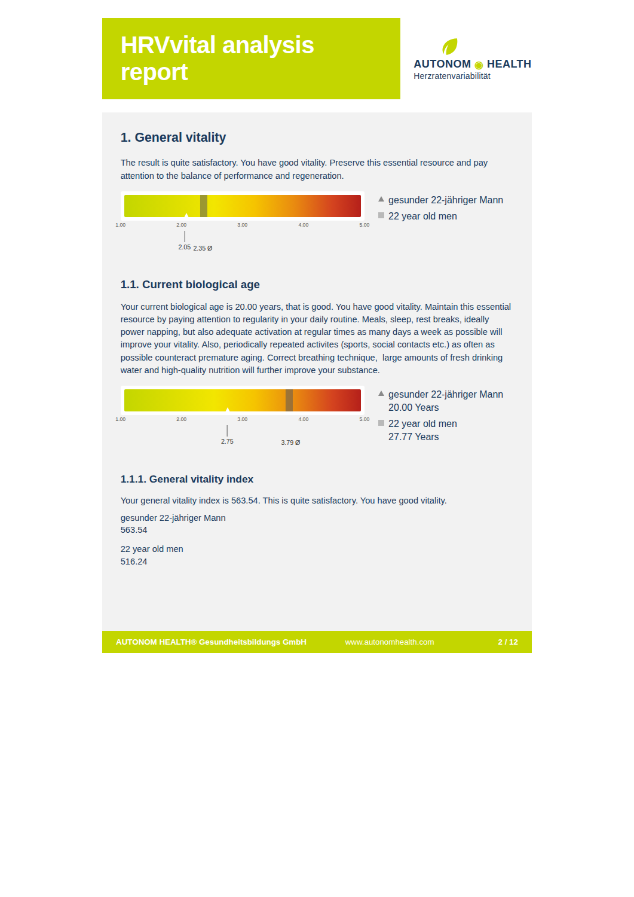HRVvital analysis report
AUTONOM ◉ HEALTH
Herzratenvariabilität
1. General vitality
The result is quite satisfactory. You have good vitality. Preserve this essential resource and pay attention to the balance of performance and regeneration.
1.00 2.00 3.00 4.00 5.00
2.05
2.35 Ø
gesunder 22-jähriger Mann
22 year old men
1.1. Current biological age
Your current biological age is 20.00 years, that is good. You have good vitality. Maintain this essential resource by paying attention to regularity in your daily routine. Meals, sleep, rest breaks, ideally power napping, but also adequate activation at regular times as many days a week as possible will improve your vitality. Also, periodically repeated activites (sports, social contacts etc.) as often as possible counteract premature aging. Correct breathing technique, large amounts of fresh drinking water and high-quality nutrition will further improve your substance.
1.00 2.00 3.00 4.00 5.00
2.75
3.79 Ø
gesunder 22-jähriger Mann
20.00 Years
22 year old men
27.77 Years
1.1.1. General vitality index
Your general vitality index is 563.54. This is quite satisfactory. You have good vitality.
gesunder 22-jähriger Mann
563.54
22 year old men
516.24
AUTONOM HEALTH® Gesundheitsbildungs GmbH
www.autonomhealth.com
2 / 12